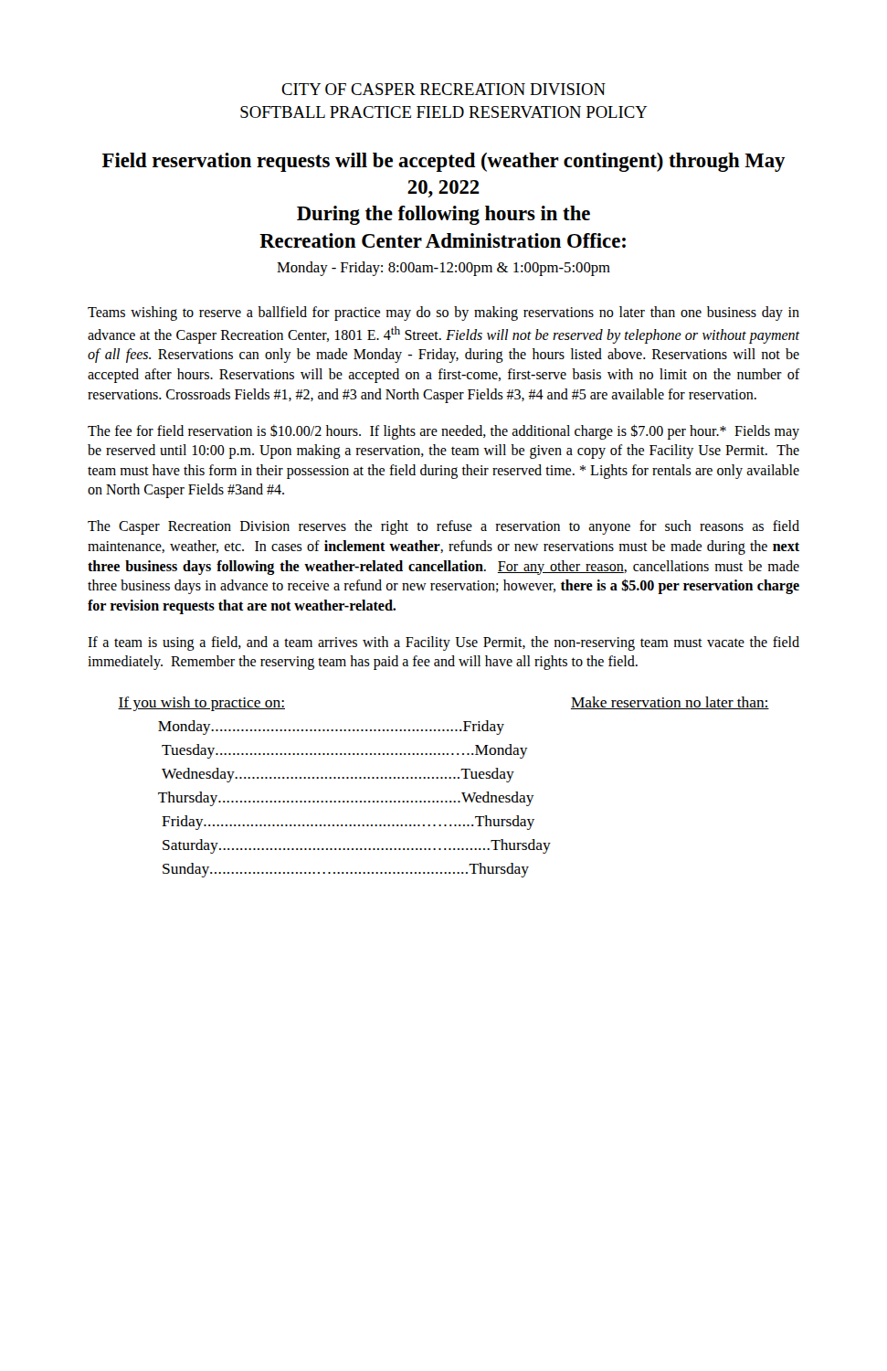CITY OF CASPER RECREATION DIVISION
SOFTBALL PRACTICE FIELD RESERVATION POLICY
Field reservation requests will be accepted (weather contingent) through May 20, 2022
During the following hours in the
Recreation Center Administration Office:
Monday - Friday: 8:00am-12:00pm & 1:00pm-5:00pm
Teams wishing to reserve a ballfield for practice may do so by making reservations no later than one business day in advance at the Casper Recreation Center, 1801 E. 4th Street. Fields will not be reserved by telephone or without payment of all fees. Reservations can only be made Monday - Friday, during the hours listed above. Reservations will not be accepted after hours. Reservations will be accepted on a first-come, first-serve basis with no limit on the number of reservations. Crossroads Fields #1, #2, and #3 and North Casper Fields #3, #4 and #5 are available for reservation.
The fee for field reservation is $10.00/2 hours. If lights are needed, the additional charge is $7.00 per hour.* Fields may be reserved until 10:00 p.m. Upon making a reservation, the team will be given a copy of the Facility Use Permit. The team must have this form in their possession at the field during their reserved time. * Lights for rentals are only available on North Casper Fields #3and #4.
The Casper Recreation Division reserves the right to refuse a reservation to anyone for such reasons as field maintenance, weather, etc. In cases of inclement weather, refunds or new reservations must be made during the next three business days following the weather-related cancellation. For any other reason, cancellations must be made three business days in advance to receive a refund or new reservation; however, there is a $5.00 per reservation charge for revision requests that are not weather-related.
If a team is using a field, and a team arrives with a Facility Use Permit, the non-reserving team must vacate the field immediately. Remember the reserving team has paid a fee and will have all rights to the field.
If you wish to practice on: Make reservation no later than:
Monday........................................................... Friday
Tuesday.......................................................….. Monday
Wednesday..................................................... Tuesday
Thursday......................................................... Wednesday
Friday...................................................……..... Thursday
Saturday..................................................….......... Thursday
Sunday.........................…................................ Thursday